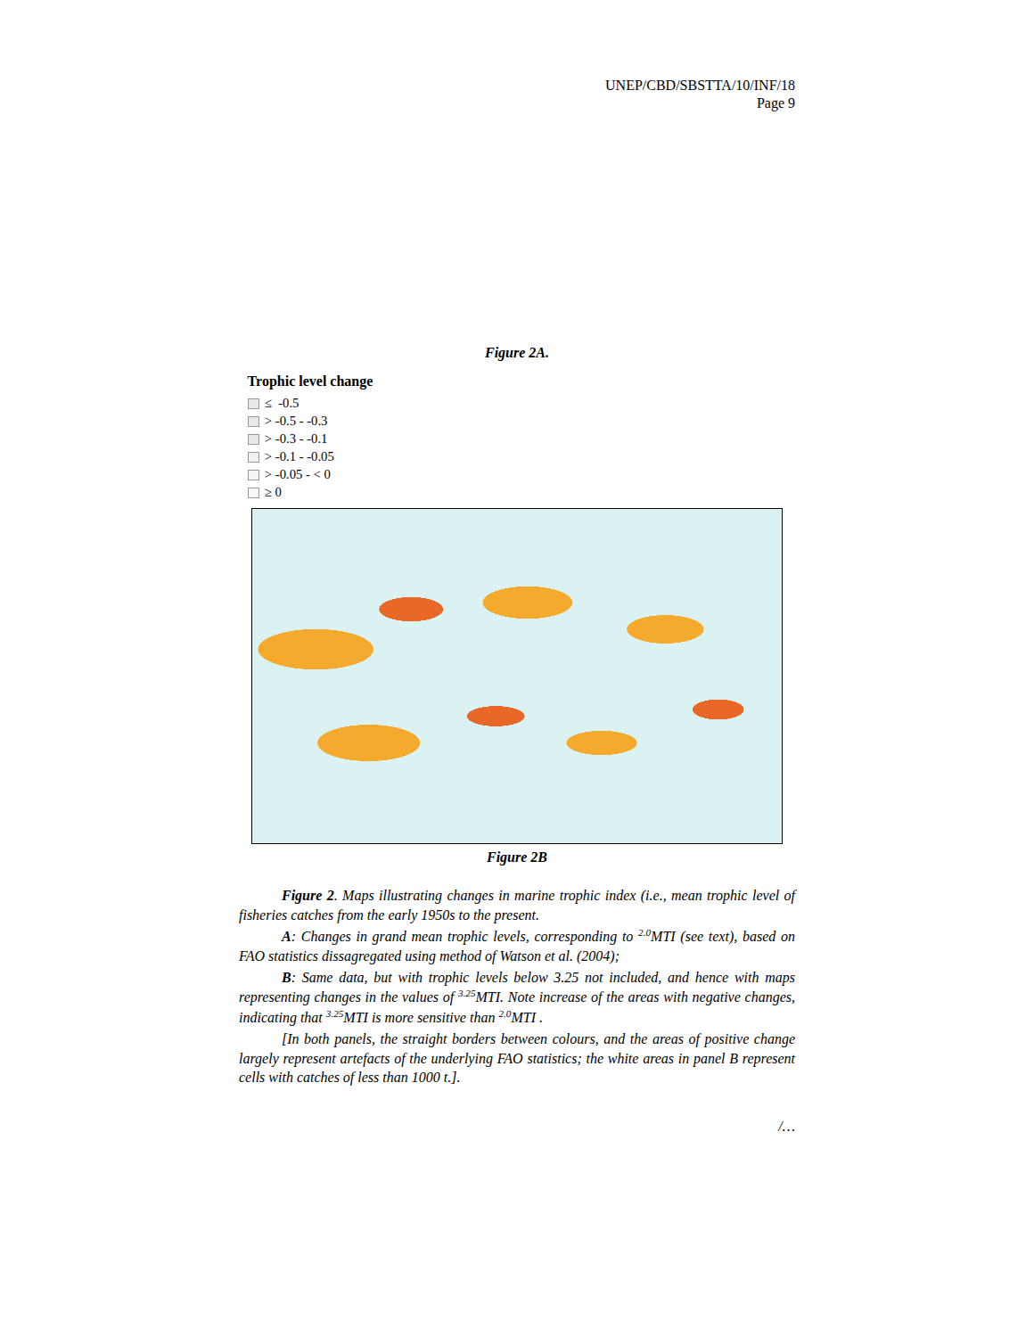UNEP/CBD/SBSTTA/10/INF/18
Page 9
Figure 2A.
Trophic level change
| | ≤ -0.5 |
| | > -0.5 - -0.3 |
| | > -0.3 - -0.1 |
| | > -0.1 - -0.05 |
| | > -0.05 - < 0 |
| | ≥ 0 |
Figure 2B
Figure 2. Maps illustrating changes in marine trophic index (i.e., mean trophic level of fisheries catches from the early 1950s to the present.
A: Changes in grand mean trophic levels, corresponding to 2.0MTI (see text), based on FAO statistics dissagregated using method of Watson et al. (2004);
B: Same data, but with trophic levels below 3.25 not included, and hence with maps representing changes in the values of 3.25MTI. Note increase of the areas with negative changes, indicating that 3.25MTI is more sensitive than 2.0MTI .
[In both panels, the straight borders between colours, and the areas of positive change largely represent artefacts of the underlying FAO statistics; the white areas in panel B represent cells with catches of less than 1000 t.].
/…